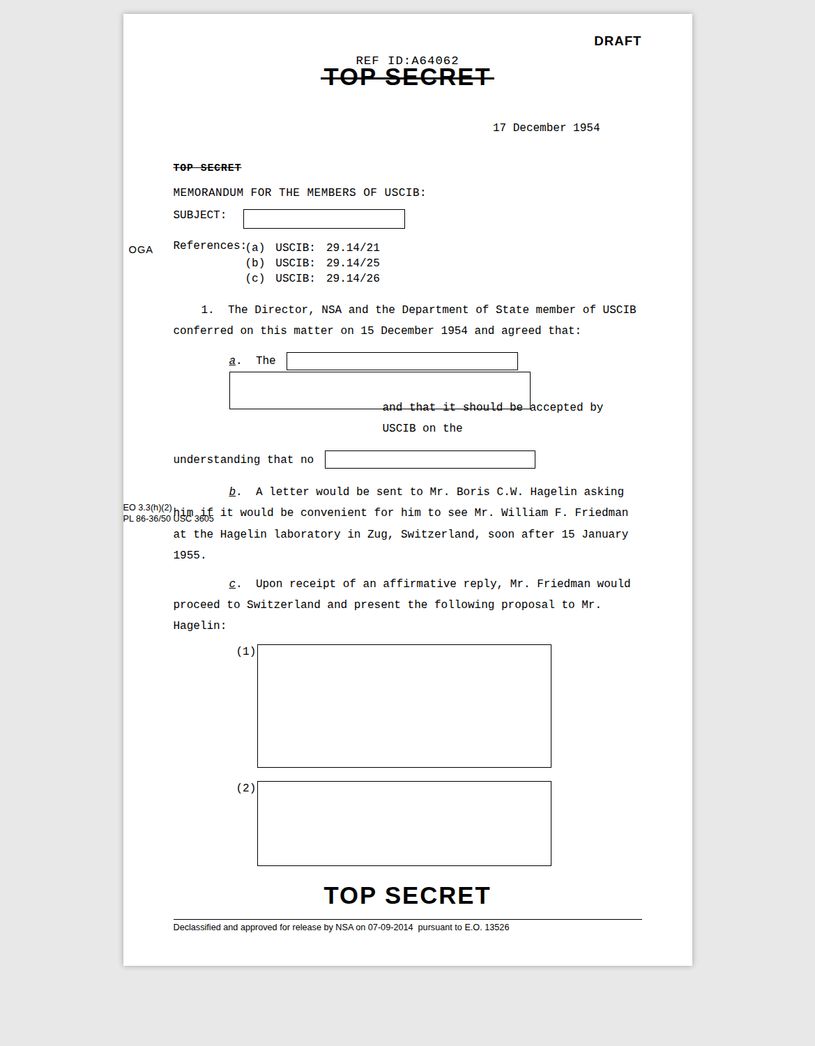DRAFT
REF ID:A64062
TOP SECRET
17 December 1954
TOP SECRET
MEMORANDUM FOR THE MEMBERS OF USCIB:
SUBJECT:
OGA
References:
| (a) | USCIB: | 29.14/21 |
| (b) | USCIB: | 29.14/25 |
| (c) | USCIB: | 29.14/26 |
1. The Director, NSA and the Department of State member of USCIB
conferred on this matter on 15 December 1954 and agreed that:
a. The
and that it should be accepted by USCIB on the
understanding that no
b. A letter would be sent to Mr. Boris C.W. Hagelin asking
him if it would be convenient for him to see Mr. William F. Friedman
at the Hagelin laboratory in Zug, Switzerland, soon after 15 January 1955.
c. Upon receipt of an affirmative reply, Mr. Friedman would
proceed to Switzerland and present the following proposal to Mr. Hagelin:
EO 3.3(h)(2)
PL 86-36/50 USC 3605
(1)
(2)
TOP SECRET
Declassified and approved for release by NSA on 07-09-2014 pursuant to E.O. 13526